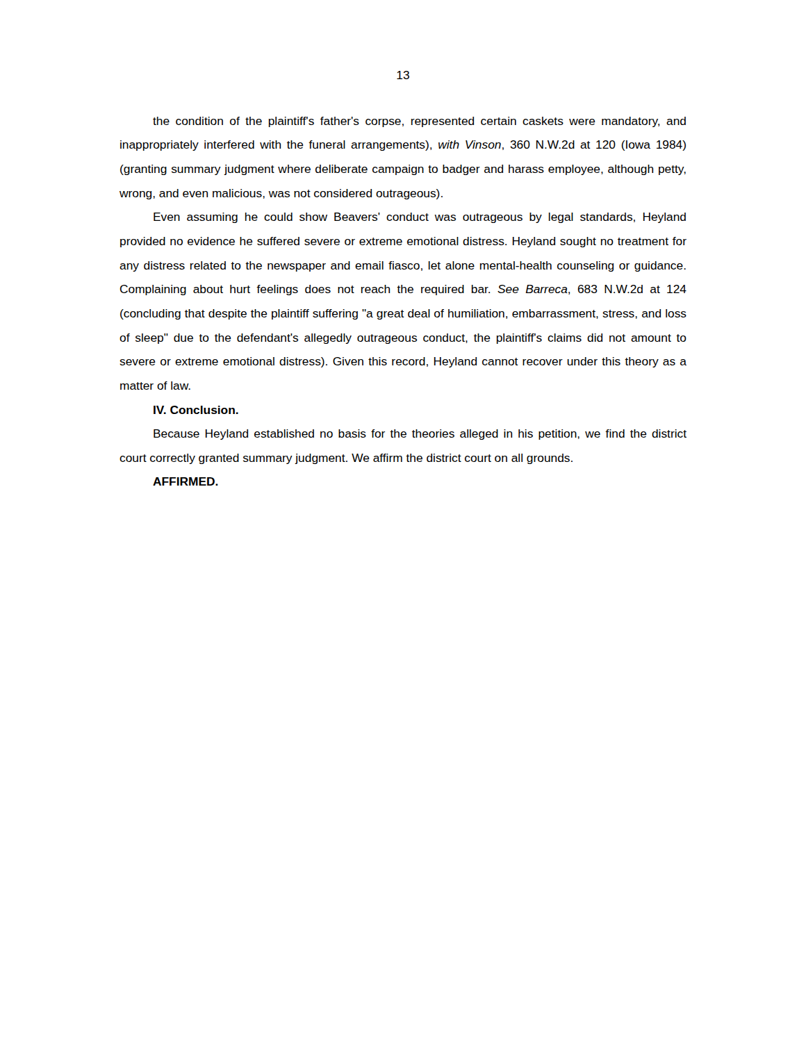13
the condition of the plaintiff's father's corpse, represented certain caskets were mandatory, and inappropriately interfered with the funeral arrangements), with Vinson, 360 N.W.2d at 120 (Iowa 1984) (granting summary judgment where deliberate campaign to badger and harass employee, although petty, wrong, and even malicious, was not considered outrageous).
Even assuming he could show Beavers' conduct was outrageous by legal standards, Heyland provided no evidence he suffered severe or extreme emotional distress. Heyland sought no treatment for any distress related to the newspaper and email fiasco, let alone mental-health counseling or guidance. Complaining about hurt feelings does not reach the required bar. See Barreca, 683 N.W.2d at 124 (concluding that despite the plaintiff suffering "a great deal of humiliation, embarrassment, stress, and loss of sleep" due to the defendant's allegedly outrageous conduct, the plaintiff's claims did not amount to severe or extreme emotional distress). Given this record, Heyland cannot recover under this theory as a matter of law.
IV. Conclusion.
Because Heyland established no basis for the theories alleged in his petition, we find the district court correctly granted summary judgment. We affirm the district court on all grounds.
AFFIRMED.